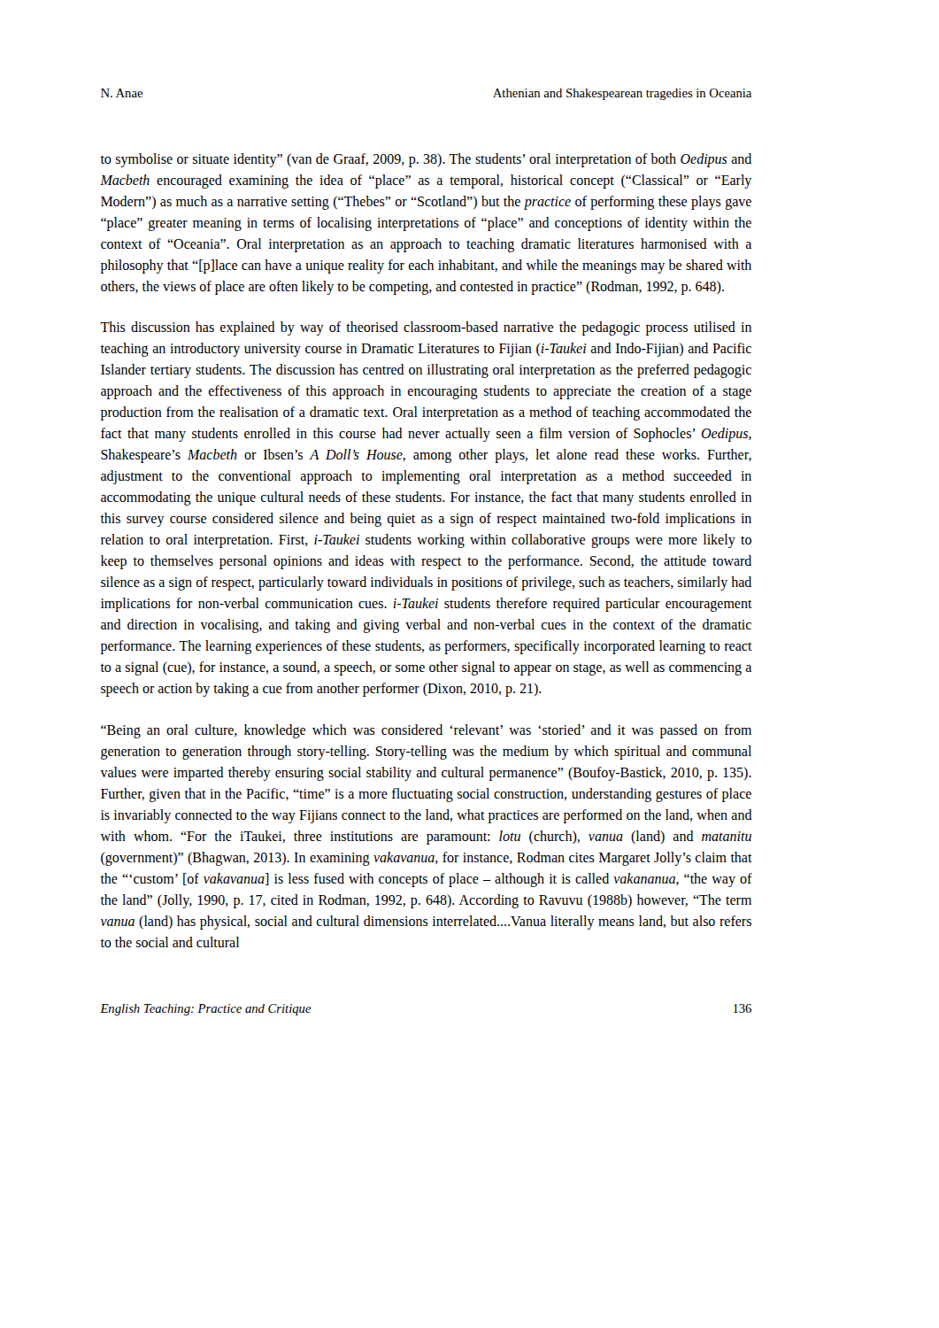N. Anae Athenian and Shakespearean tragedies in Oceania
to symbolise or situate identity” (van de Graaf, 2009, p. 38). The students’ oral interpretation of both Oedipus and Macbeth encouraged examining the idea of “place” as a temporal, historical concept (“Classical” or “Early Modern”) as much as a narrative setting (“Thebes” or “Scotland”) but the practice of performing these plays gave “place” greater meaning in terms of localising interpretations of “place” and conceptions of identity within the context of “Oceania”. Oral interpretation as an approach to teaching dramatic literatures harmonised with a philosophy that “[p]lace can have a unique reality for each inhabitant, and while the meanings may be shared with others, the views of place are often likely to be competing, and contested in practice” (Rodman, 1992, p. 648).
This discussion has explained by way of theorised classroom-based narrative the pedagogic process utilised in teaching an introductory university course in Dramatic Literatures to Fijian (i-Taukei and Indo-Fijian) and Pacific Islander tertiary students. The discussion has centred on illustrating oral interpretation as the preferred pedagogic approach and the effectiveness of this approach in encouraging students to appreciate the creation of a stage production from the realisation of a dramatic text. Oral interpretation as a method of teaching accommodated the fact that many students enrolled in this course had never actually seen a film version of Sophocles’ Oedipus, Shakespeare’s Macbeth or Ibsen’s A Doll’s House, among other plays, let alone read these works. Further, adjustment to the conventional approach to implementing oral interpretation as a method succeeded in accommodating the unique cultural needs of these students. For instance, the fact that many students enrolled in this survey course considered silence and being quiet as a sign of respect maintained two-fold implications in relation to oral interpretation. First, i-Taukei students working within collaborative groups were more likely to keep to themselves personal opinions and ideas with respect to the performance. Second, the attitude toward silence as a sign of respect, particularly toward individuals in positions of privilege, such as teachers, similarly had implications for non-verbal communication cues. i-Taukei students therefore required particular encouragement and direction in vocalising, and taking and giving verbal and non-verbal cues in the context of the dramatic performance. The learning experiences of these students, as performers, specifically incorporated learning to react to a signal (cue), for instance, a sound, a speech, or some other signal to appear on stage, as well as commencing a speech or action by taking a cue from another performer (Dixon, 2010, p. 21).
“Being an oral culture, knowledge which was considered ‘relevant’ was ‘storied’ and it was passed on from generation to generation through story-telling. Story-telling was the medium by which spiritual and communal values were imparted thereby ensuring social stability and cultural permanence” (Boufoy-Bastick, 2010, p. 135). Further, given that in the Pacific, “time” is a more fluctuating social construction, understanding gestures of place is invariably connected to the way Fijians connect to the land, what practices are performed on the land, when and with whom. “For the iTaukei, three institutions are paramount: lotu (church), vanua (land) and matanitu (government)” (Bhagwan, 2013). In examining vakavanua, for instance, Rodman cites Margaret Jolly’s claim that the “‘custom’ [of vakavanua] is less fused with concepts of place – although it is called vakananua, “the way of the land” (Jolly, 1990, p. 17, cited in Rodman, 1992, p. 648). According to Ravuvu (1988b) however, “The term vanua (land) has physical, social and cultural dimensions interrelated....Vanua literally means land, but also refers to the social and cultural
English Teaching: Practice and Critique 136